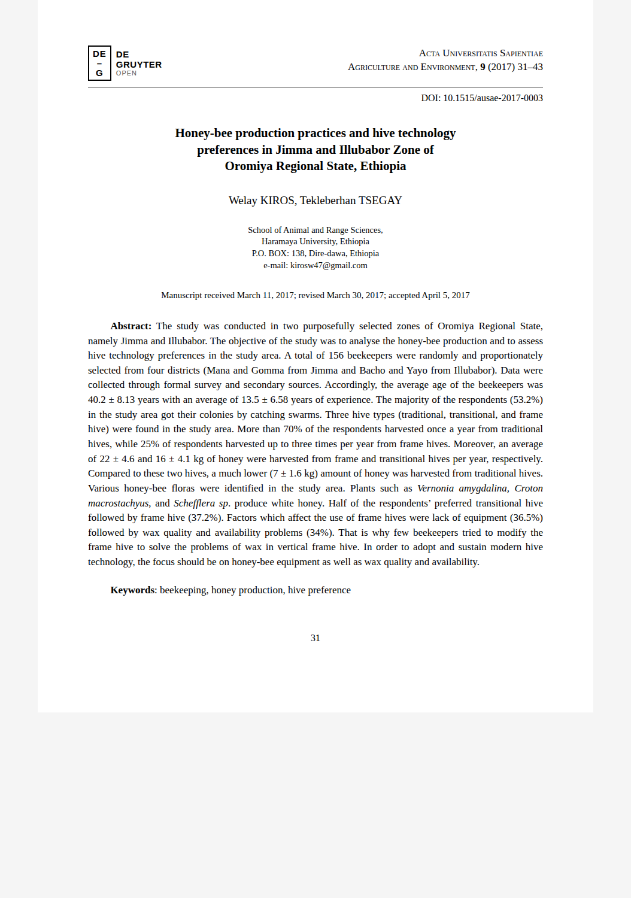DE–G
DE
GRUYTER
OPEN
Acta Universitatis Sapientiae
Agriculture and Environment, 9 (2017) 31–43
DOI: 10.1515/ausae-2017-0003
Honey-bee production practices and hive technology
preferences in Jimma and Illubabor Zone of
Oromiya Regional State, Ethiopia
Welay KIROS, Tekleberhan TSEGAY
School of Animal and Range Sciences,
Haramaya University, Ethiopia
P.O. BOX: 138, Dire-dawa, Ethiopia
e-mail: kirosw47@gmail.com
Manuscript received March 11, 2017; revised March 30, 2017; accepted April 5, 2017
Abstract: The study was conducted in two purposefully selected zones of Oromiya Regional State, namely Jimma and Illubabor. The objective of the study was to analyse the honey-bee production and to assess hive technology preferences in the study area. A total of 156 beekeepers were randomly and proportionately selected from four districts (Mana and Gomma from Jimma and Bacho and Yayo from Illubabor). Data were collected through formal survey and secondary sources. Accordingly, the average age of the beekeepers was 40.2 ± 8.13 years with an average of 13.5 ± 6.58 years of experience. The majority of the respondents (53.2%) in the study area got their colonies by catching swarms. Three hive types (traditional, transitional, and frame hive) were found in the study area. More than 70% of the respondents harvested once a year from traditional hives, while 25% of respondents harvested up to three times per year from frame hives. Moreover, an average of 22 ± 4.6 and 16 ± 4.1 kg of honey were harvested from frame and transitional hives per year, respectively. Compared to these two hives, a much lower (7 ± 1.6 kg) amount of honey was harvested from traditional hives. Various honey-bee floras were identified in the study area. Plants such as Vernonia amygdalina, Croton macrostachyus, and Schefflera sp. produce white honey. Half of the respondents’ preferred transitional hive followed by frame hive (37.2%). Factors which affect the use of frame hives were lack of equipment (36.5%) followed by wax quality and availability problems (34%). That is why few beekeepers tried to modify the frame hive to solve the problems of wax in vertical frame hive. In order to adopt and sustain modern hive technology, the focus should be on honey-bee equipment as well as wax quality and availability.
Keywords: beekeeping, honey production, hive preference
31